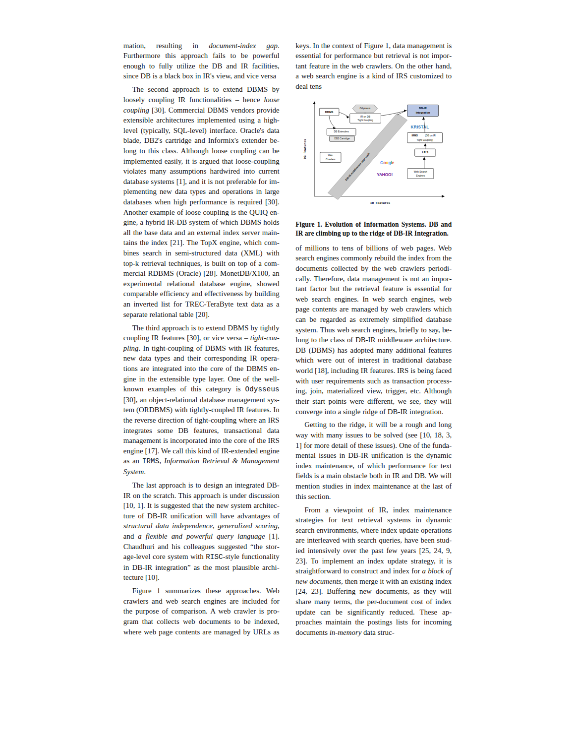mation, resulting in document-index gap. Furthermore this approach fails to be powerful enough to fully utilize the DB and IR facilities, since DB is a black box in IR's view, and vice versa
The second approach is to extend DBMS by loosely coupling IR functionalities – hence loose coupling [30]. Commercial DBMS vendors provide extensible architectures implemented using a high-level (typically, SQL-level) interface. Oracle's data blade, DB2's cartridge and Informix's extender belong to this class. Although loose coupling can be implemented easily, it is argued that loose-coupling violates many assumptions hardwired into current database systems [1], and it is not preferable for implementing new data types and operations in large databases when high performance is required [30]. Another example of loose coupling is the QUIQ engine, a hybrid IR-DB system of which DBMS holds all the base data and an external index server maintains the index [21]. The TopX engine, which combines search in semi-structured data (XML) with top-k retrieval techniques, is built on top of a commercial RDBMS (Oracle) [28]. MonetDB/X100, an experimental relational database engine, showed comparable efficiency and effectiveness by building an inverted list for TREC-TeraByte text data as a separate relational table [20].
The third approach is to extend DBMS by tightly coupling IR features [30], or vice versa – tight-coupling. In tight-coupling of DBMS with IR features, new data types and their corresponding IR operations are integrated into the core of the DBMS engine in the extensible type layer. One of the well-known examples of this category is Odysseus [30], an object-relational database management system (ORDBMS) with tightly-coupled IR features. In the reverse direction of tight-coupling where an IRS integrates some DB features, transactional data management is incorporated into the core of the IRS engine [17]. We call this kind of IR-extended engine as an IRMS, Information Retrieval & Management System.
The last approach is to design an integrated DB-IR on the scratch. This approach is under discussion [10, 1]. It is suggested that the new system architecture of DB-IR unification will have advantages of structural data independence, generalized scoring, and a flexible and powerful query language [1]. Chaudhuri and his colleagues suggested “the storage-level core system with RISC-style functionality in DB-IR integration” as the most plausible architecture [10].
Figure 1 summarizes these approaches. Web crawlers and web search engines are included for the purpose of comparison. A web crawler is program that collects web documents to be indexed, where web page contents are managed by URLs as keys. In the context of Figure 1, data management is essential for performance but retrieval is not important feature in the web crawlers. On the other hand, a web search engine is a kind of IRS customized to deal tens
DB Features IR Features DB-IR middleware approach DBMS Odysseus IR on DB Tight Coupling DB-IR Integration DB Extenders DB2 Cartridge Web Crawlers KRISTAL IRMS (DB on IR Tight Coupling) I R S Google YAHOO! Web Search Engines
Figure 1. Evolution of Information Systems. DB and IR are climbing up to the ridge of DB-IR Integration.
of millions to tens of billions of web pages. Web search engines commonly rebuild the index from the documents collected by the web crawlers periodically. Therefore, data management is not an important factor but the retrieval feature is essential for web search engines. In web search engines, web page contents are managed by web crawlers which can be regarded as extremely simplified database system. Thus web search engines, briefly to say, belong to the class of DB-IR middleware architecture. DB (DBMS) has adopted many additional features which were out of interest in traditional database world [18], including IR features. IRS is being faced with user requirements such as transaction processing, join, materialized view, trigger, etc. Although their start points were different, we see, they will converge into a single ridge of DB-IR integration.
Getting to the ridge, it will be a rough and long way with many issues to be solved (see [10, 18, 3, 1] for more detail of these issues). One of the fundamental issues in DB-IR unification is the dynamic index maintenance, of which performance for text fields is a main obstacle both in IR and DB. We will mention studies in index maintenance at the last of this section.
From a viewpoint of IR, index maintenance strategies for text retrieval systems in dynamic search environments, where index update operations are interleaved with search queries, have been studied intensively over the past few years [25, 24, 9, 23]. To implement an index update strategy, it is straightforward to construct and index for a block of new documents, then merge it with an existing index [24, 23]. Buffering new documents, as they will share many terms, the per-document cost of index update can be significantly reduced. These approaches maintain the postings lists for incoming documents in-memory data struc-